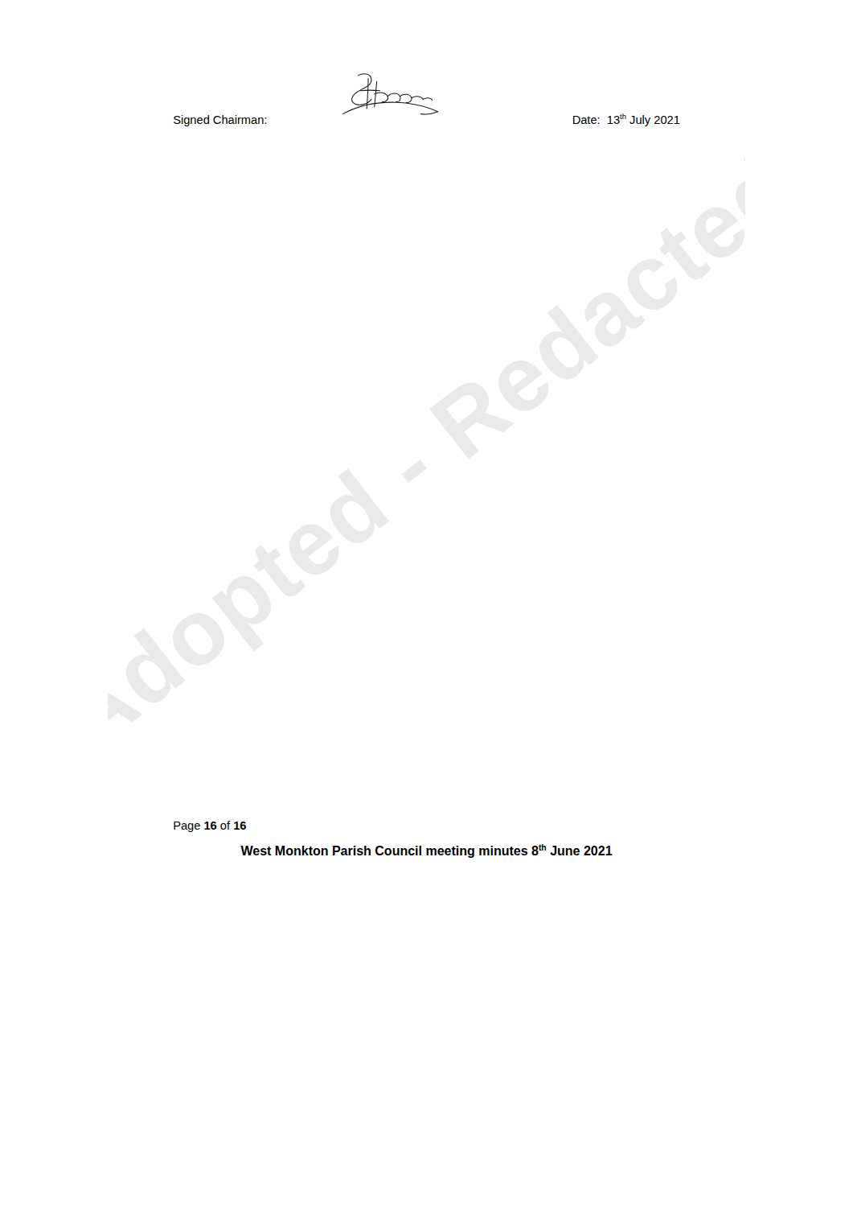Adopted - Redacted
Signed Chairman:
Date: 13th July 2021
Page 16 of 16
West Monkton Parish Council meeting minutes 8th June 2021